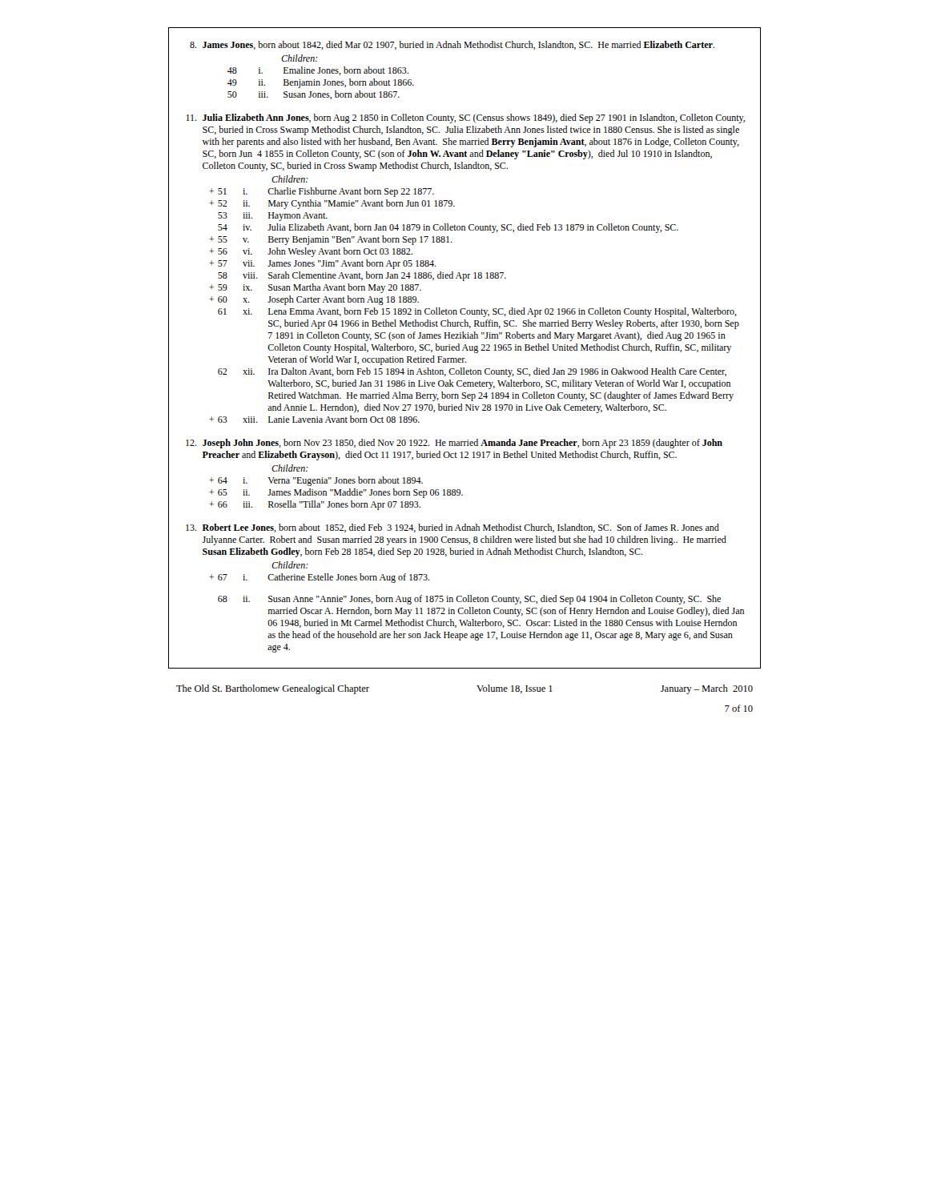8.
James Jones, born about 1842, died Mar 02 1907, buried in Adnah Methodist Church, Islandton, SC. He married Elizabeth Carter.
Children:
48
i.
Emaline Jones, born about 1863.
49
ii.
Benjamin Jones, born about 1866.
50
iii.
Susan Jones, born about 1867.
11.
Julia Elizabeth Ann Jones, born Aug 2 1850 in Colleton County, SC (Census shows 1849), died Sep 27 1901 in Islandton, Colleton County, SC, buried in Cross Swamp Methodist Church, Islandton, SC. Julia Elizabeth Ann Jones listed twice in 1880 Census. She is listed as single with her parents and also listed with her husband, Ben Avant. She married Berry Benjamin Avant, about 1876 in Lodge, Colleton County, SC, born Jun 4 1855 in Colleton County, SC (son of John W. Avant and Delaney "Lanie" Crosby), died Jul 10 1910 in Islandton, Colleton County, SC, buried in Cross Swamp Methodist Church, Islandton, SC.
Children:
+
51
i.
Charlie Fishburne Avant born Sep 22 1877.
+
52
ii.
Mary Cynthia "Mamie" Avant born Jun 01 1879.
53
iii.
Haymon Avant.
54
iv.
Julia Elizabeth Avant, born Jan 04 1879 in Colleton County, SC, died Feb 13 1879 in Colleton County, SC.
+
55
v.
Berry Benjamin "Ben" Avant born Sep 17 1881.
+
56
vi.
John Wesley Avant born Oct 03 1882.
+
57
vii.
James Jones "Jim" Avant born Apr 05 1884.
58
viii.
Sarah Clementine Avant, born Jan 24 1886, died Apr 18 1887.
+
59
ix.
Susan Martha Avant born May 20 1887.
+
60
x.
Joseph Carter Avant born Aug 18 1889.
61
xi.
Lena Emma Avant, born Feb 15 1892 in Colleton County, SC, died Apr 02 1966 in Colleton County Hospital, Walterboro, SC, buried Apr 04 1966 in Bethel Methodist Church, Ruffin, SC. She married Berry Wesley Roberts, after 1930, born Sep 7 1891 in Colleton County, SC (son of James Hezikiah "Jim" Roberts and Mary Margaret Avant), died Aug 20 1965 in Colleton County Hospital, Walterboro, SC, buried Aug 22 1965 in Bethel United Methodist Church, Ruffin, SC, military Veteran of World War I, occupation Retired Farmer.
62
xii.
Ira Dalton Avant, born Feb 15 1894 in Ashton, Colleton County, SC, died Jan 29 1986 in Oakwood Health Care Center, Walterboro, SC, buried Jan 31 1986 in Live Oak Cemetery, Walterboro, SC, military Veteran of World War I, occupation Retired Watchman. He married Alma Berry, born Sep 24 1894 in Colleton County, SC (daughter of James Edward Berry and Annie L. Herndon), died Nov 27 1970, buried Niv 28 1970 in Live Oak Cemetery, Walterboro, SC.
+
63
xiii.
Lanie Lavenia Avant born Oct 08 1896.
12.
Joseph John Jones, born Nov 23 1850, died Nov 20 1922. He married Amanda Jane Preacher, born Apr 23 1859 (daughter of John Preacher and Elizabeth Grayson), died Oct 11 1917, buried Oct 12 1917 in Bethel United Methodist Church, Ruffin, SC.
Children:
+
64
i.
Verna "Eugenia" Jones born about 1894.
+
65
ii.
James Madison "Maddie" Jones born Sep 06 1889.
+
66
iii.
Rosella "Tilla" Jones born Apr 07 1893.
13.
Robert Lee Jones, born about 1852, died Feb 3 1924, buried in Adnah Methodist Church, Islandton, SC. Son of James R. Jones and Julyanne Carter. Robert and Susan married 28 years in 1900 Census, 8 children were listed but she had 10 children living.. He married Susan Elizabeth Godley, born Feb 28 1854, died Sep 20 1928, buried in Adnah Methodist Church, Islandton, SC.
Children:
+
67
i.
Catherine Estelle Jones born Aug of 1873.
68
ii.
Susan Anne "Annie" Jones, born Aug of 1875 in Colleton County, SC, died Sep 04 1904 in Colleton County, SC. She married Oscar A. Herndon, born May 11 1872 in Colleton County, SC (son of Henry Herndon and Louise Godley), died Jan 06 1948, buried in Mt Carmel Methodist Church, Walterboro, SC. Oscar: Listed in the 1880 Census with Louise Herndon as the head of the household are her son Jack Heape age 17, Louise Herndon age 11, Oscar age 8, Mary age 6, and Susan age 4.
The Old St. Bartholomew Genealogical Chapter
Volume 18, Issue 1
January – March 2010
7 of 10